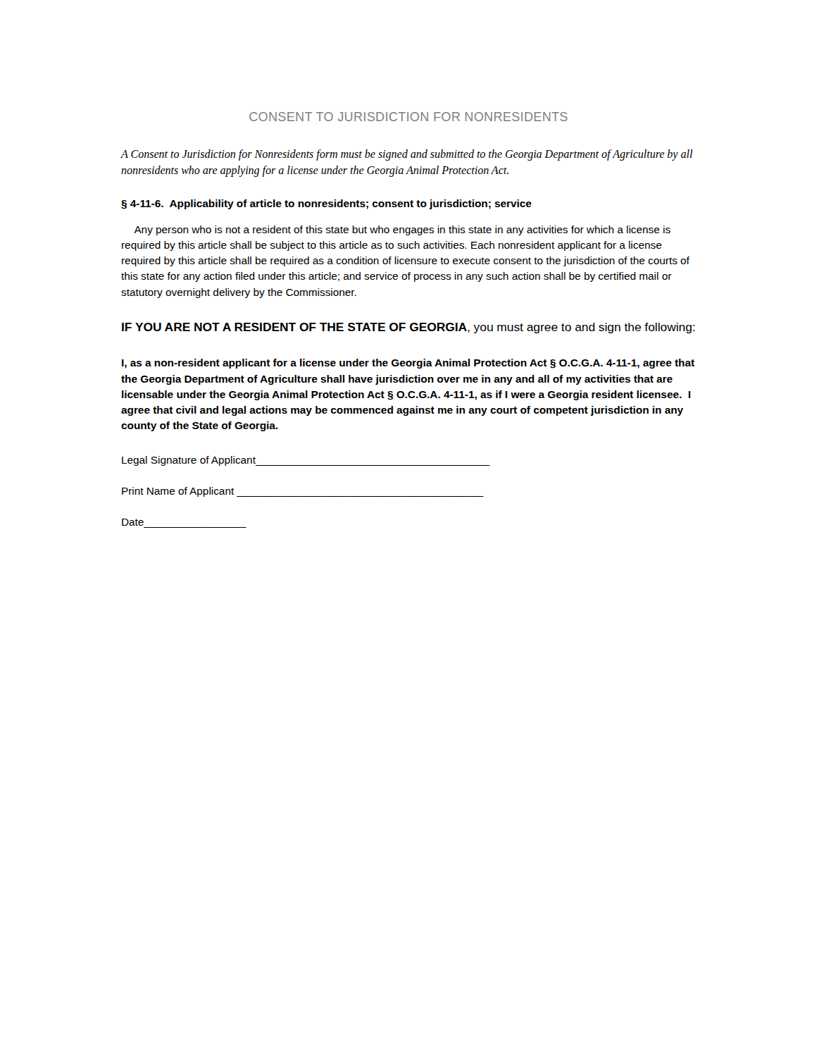CONSENT TO JURISDICTION FOR NONRESIDENTS
A Consent to Jurisdiction for Nonresidents form must be signed and submitted to the Georgia Department of Agriculture by all nonresidents who are applying for a license under the Georgia Animal Protection Act.
§ 4-11-6. Applicability of article to nonresidents; consent to jurisdiction; service
Any person who is not a resident of this state but who engages in this state in any activities for which a license is required by this article shall be subject to this article as to such activities. Each nonresident applicant for a license required by this article shall be required as a condition of licensure to execute consent to the jurisdiction of the courts of this state for any action filed under this article; and service of process in any such action shall be by certified mail or statutory overnight delivery by the Commissioner.
IF YOU ARE NOT A RESIDENT OF THE STATE OF GEORGIA, you must agree to and sign the following:
I, as a non-resident applicant for a license under the Georgia Animal Protection Act § O.C.G.A. 4-11-1, agree that the Georgia Department of Agriculture shall have jurisdiction over me in any and all of my activities that are licensable under the Georgia Animal Protection Act § O.C.G.A. 4-11-1, as if I were a Georgia resident licensee. I agree that civil and legal actions may be commenced against me in any court of competent jurisdiction in any county of the State of Georgia.
Legal Signature of Applicant_______________________________________
Print Name of Applicant _________________________________________
Date_________________